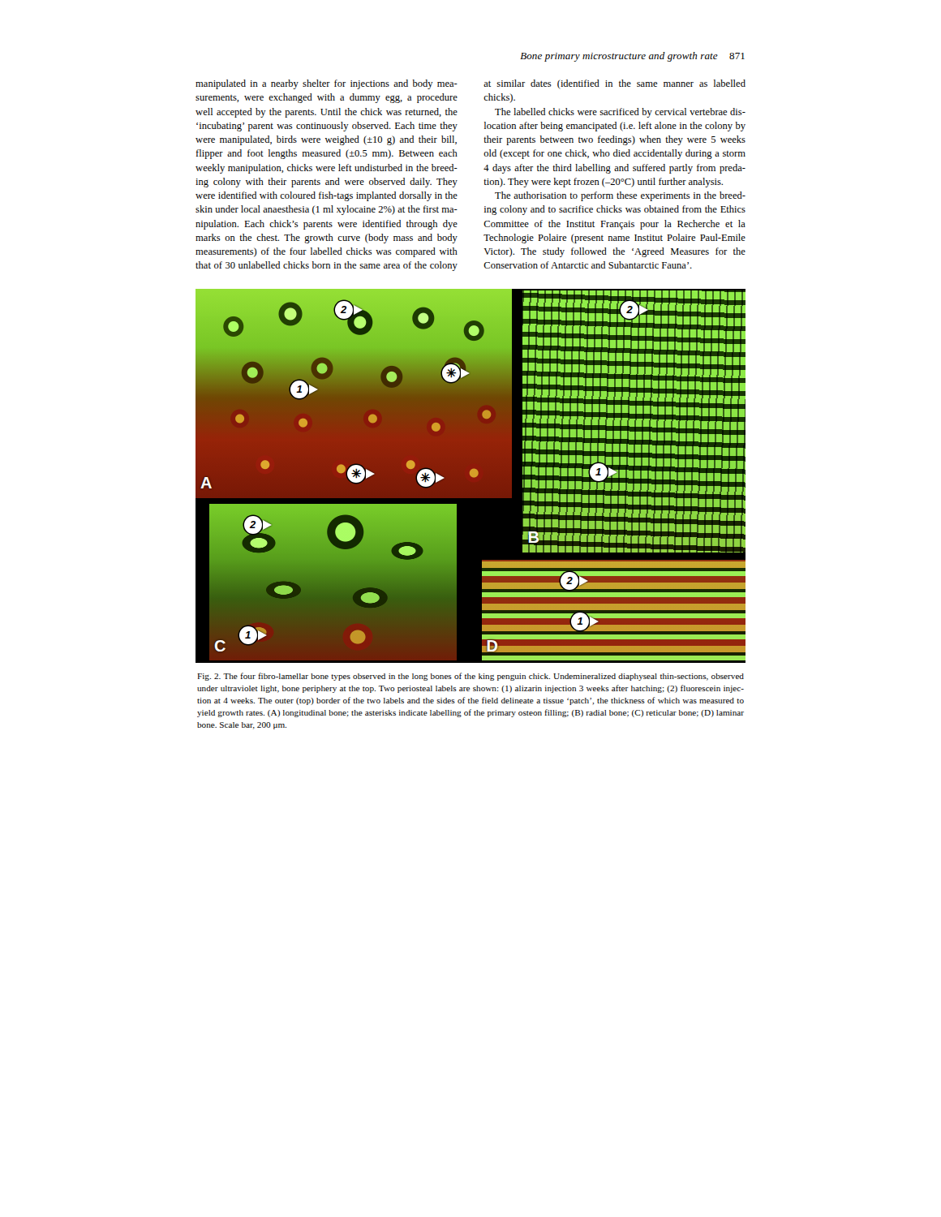Bone primary microstructure and growth rate 871
manipulated in a nearby shelter for injections and body measurements, were exchanged with a dummy egg, a procedure well accepted by the parents. Until the chick was returned, the ‘incubating’ parent was continuously observed. Each time they were manipulated, birds were weighed (±10 g) and their bill, flipper and foot lengths measured (±0.5 mm). Between each weekly manipulation, chicks were left undisturbed in the breeding colony with their parents and were observed daily. They were identified with coloured fish-tags implanted dorsally in the skin under local anaesthesia (1 ml xylocaine 2%) at the first manipulation. Each chick’s parents were identified through dye marks on the chest. The growth curve (body mass and body measurements) of the four labelled chicks was compared with that of 30 unlabelled chicks born in the same area of the colony at similar dates (identified in the same manner as labelled chicks).
The labelled chicks were sacrificed by cervical vertebrae dislocation after being emancipated (i.e. left alone in the colony by their parents between two feedings) when they were 5 weeks old (except for one chick, who died accidentally during a storm 4 days after the third labelling and suffered partly from predation). They were kept frozen (–20°C) until further analysis.
The authorisation to perform these experiments in the breeding colony and to sacrifice chicks was obtained from the Ethics Committee of the Institut Français pour la Recherche et la Technologie Polaire (present name Institut Polaire Paul-Emile Victor). The study followed the ‘Agreed Measures for the Conservation of Antarctic and Subantarctic Fauna’.
2
1
✳
✳
✳
A
2
1
B
2
1
C
2
1
D
Fig. 2. The four fibro-lamellar bone types observed in the long bones of the king penguin chick. Undemineralized diaphyseal thin-sections, observed under ultraviolet light, bone periphery at the top. Two periosteal labels are shown: (1) alizarin injection 3 weeks after hatching; (2) fluorescein injection at 4 weeks. The outer (top) border of the two labels and the sides of the field delineate a tissue ‘patch’, the thickness of which was measured to yield growth rates. (A) longitudinal bone; the asterisks indicate labelling of the primary osteon filling; (B) radial bone; (C) reticular bone; (D) laminar bone. Scale bar, 200 μm.